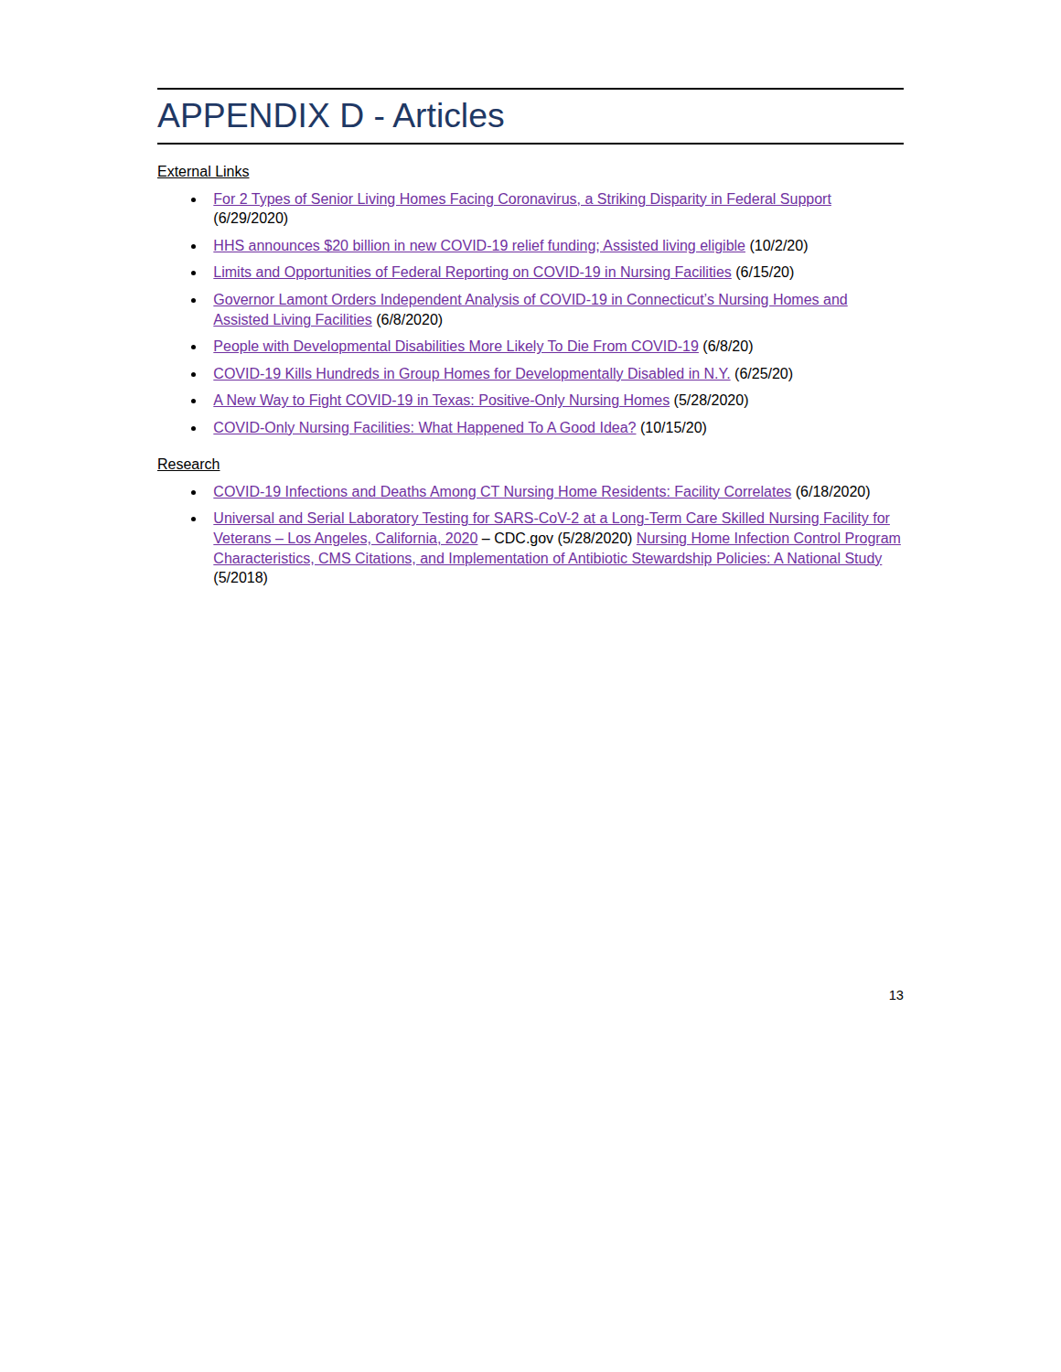APPENDIX D - Articles
External Links
For 2 Types of Senior Living Homes Facing Coronavirus, a Striking Disparity in Federal Support (6/29/2020)
HHS announces $20 billion in new COVID-19 relief funding; Assisted living eligible (10/2/20)
Limits and Opportunities of Federal Reporting on COVID-19 in Nursing Facilities (6/15/20)
Governor Lamont Orders Independent Analysis of COVID-19 in Connecticut’s Nursing Homes and Assisted Living Facilities (6/8/2020)
People with Developmental Disabilities More Likely To Die From COVID-19 (6/8/20)
COVID-19 Kills Hundreds in Group Homes for Developmentally Disabled in N.Y. (6/25/20)
A New Way to Fight COVID-19 in Texas: Positive-Only Nursing Homes (5/28/2020)
COVID-Only Nursing Facilities: What Happened To A Good Idea? (10/15/20)
Research
COVID-19 Infections and Deaths Among CT Nursing Home Residents: Facility Correlates (6/18/2020)
Universal and Serial Laboratory Testing for SARS-CoV-2 at a Long-Term Care Skilled Nursing Facility for Veterans – Los Angeles, California, 2020 – CDC.gov (5/28/2020) Nursing Home Infection Control Program Characteristics, CMS Citations, and Implementation of Antibiotic Stewardship Policies: A National Study (5/2018)
13